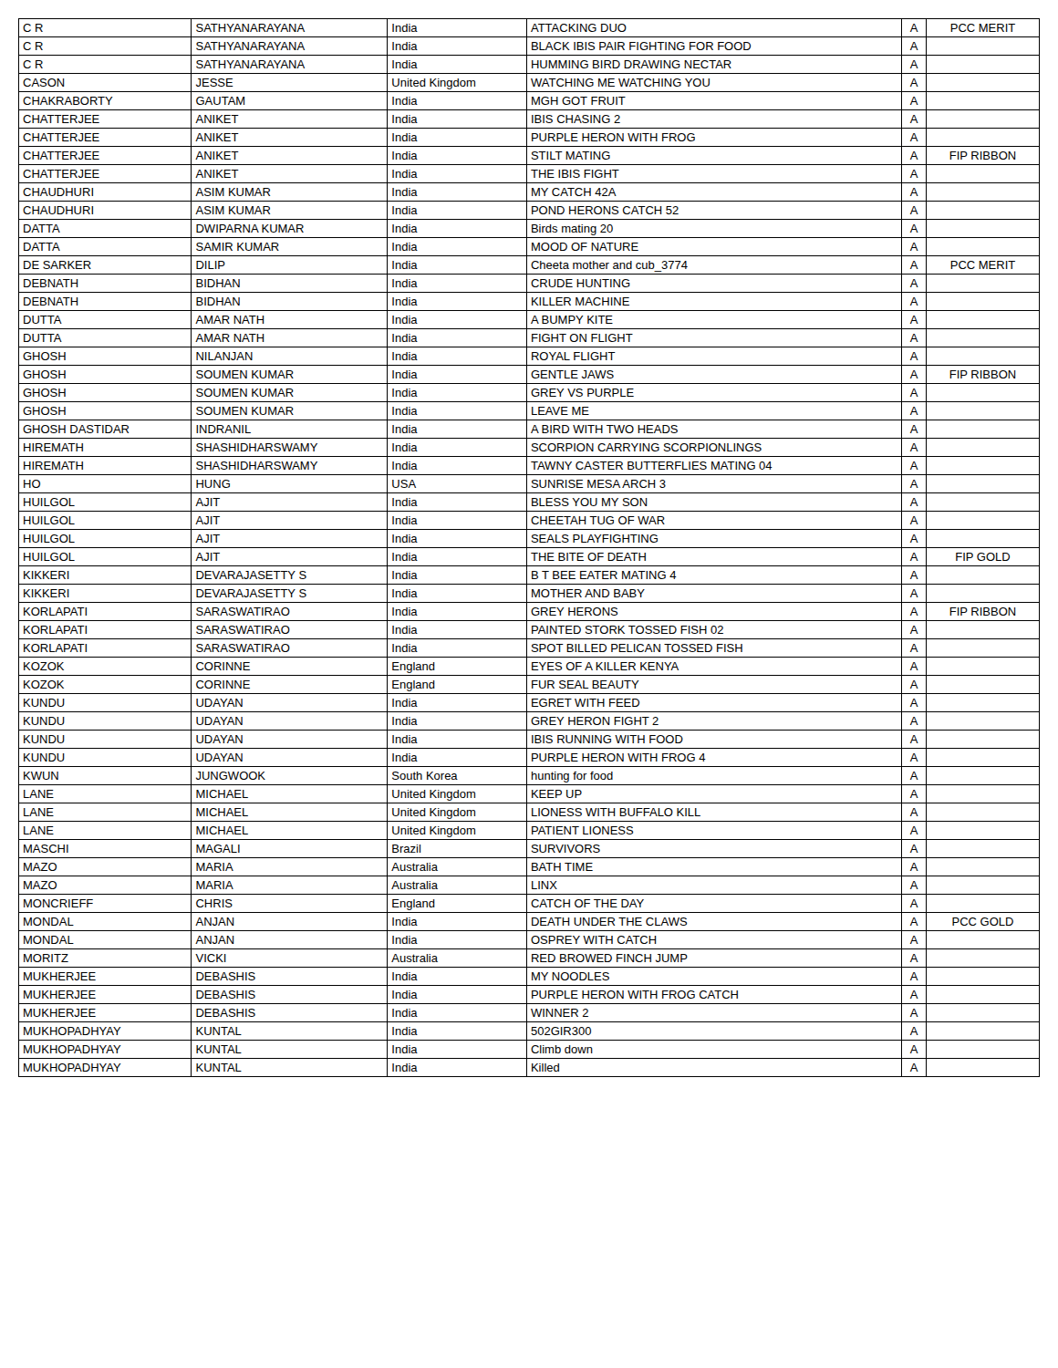| C R | SATHYANARAYANA | India | ATTACKING DUO | A | PCC MERIT |
| C R | SATHYANARAYANA | India | BLACK IBIS PAIR FIGHTING FOR FOOD | A | |
| C R | SATHYANARAYANA | India | HUMMING BIRD DRAWING NECTAR | A | |
| CASON | JESSE | United Kingdom | WATCHING ME WATCHING YOU | A | |
| CHAKRABORTY | GAUTAM | India | MGH GOT FRUIT | A | |
| CHATTERJEE | ANIKET | India | IBIS CHASING 2 | A | |
| CHATTERJEE | ANIKET | India | PURPLE HERON WITH FROG | A | |
| CHATTERJEE | ANIKET | India | STILT MATING | A | FIP RIBBON |
| CHATTERJEE | ANIKET | India | THE IBIS FIGHT | A | |
| CHAUDHURI | ASIM KUMAR | India | MY CATCH 42A | A | |
| CHAUDHURI | ASIM KUMAR | India | POND HERONS CATCH 52 | A | |
| DATTA | DWIPARNA KUMAR | India | Birds mating 20 | A | |
| DATTA | SAMIR KUMAR | India | MOOD OF NATURE | A | |
| DE SARKER | DILIP | India | Cheeta mother and cub_3774 | A | PCC MERIT |
| DEBNATH | BIDHAN | India | CRUDE HUNTING | A | |
| DEBNATH | BIDHAN | India | KILLER MACHINE | A | |
| DUTTA | AMAR NATH | India | A BUMPY KITE | A | |
| DUTTA | AMAR NATH | India | FIGHT ON FLIGHT | A | |
| GHOSH | NILANJAN | India | ROYAL FLIGHT | A | |
| GHOSH | SOUMEN KUMAR | India | GENTLE JAWS | A | FIP RIBBON |
| GHOSH | SOUMEN KUMAR | India | GREY VS PURPLE | A | |
| GHOSH | SOUMEN KUMAR | India | LEAVE ME | A | |
| GHOSH DASTIDAR | INDRANIL | India | A BIRD WITH TWO HEADS | A | |
| HIREMATH | SHASHIDHARSWAMY | India | SCORPION CARRYING SCORPIONLINGS | A | |
| HIREMATH | SHASHIDHARSWAMY | India | TAWNY CASTER BUTTERFLIES MATING 04 | A | |
| HO | HUNG | USA | SUNRISE MESA ARCH 3 | A | |
| HUILGOL | AJIT | India | BLESS YOU MY SON | A | |
| HUILGOL | AJIT | India | CHEETAH TUG OF WAR | A | |
| HUILGOL | AJIT | India | SEALS PLAYFIGHTING | A | |
| HUILGOL | AJIT | India | THE BITE OF DEATH | A | FIP GOLD |
| KIKKERI | DEVARAJASETTY S | India | B T BEE EATER MATING 4 | A | |
| KIKKERI | DEVARAJASETTY S | India | MOTHER AND BABY | A | |
| KORLAPATI | SARASWATIRAO | India | GREY HERONS | A | FIP RIBBON |
| KORLAPATI | SARASWATIRAO | India | PAINTED STORK TOSSED FISH 02 | A | |
| KORLAPATI | SARASWATIRAO | India | SPOT BILLED PELICAN TOSSED FISH | A | |
| KOZOK | CORINNE | England | EYES OF A KILLER KENYA | A | |
| KOZOK | CORINNE | England | FUR SEAL BEAUTY | A | |
| KUNDU | UDAYAN | India | EGRET WITH FEED | A | |
| KUNDU | UDAYAN | India | GREY HERON FIGHT 2 | A | |
| KUNDU | UDAYAN | India | IBIS RUNNING WITH FOOD | A | |
| KUNDU | UDAYAN | India | PURPLE HERON WITH FROG 4 | A | |
| KWUN | JUNGWOOK | South Korea | hunting for food | A | |
| LANE | MICHAEL | United Kingdom | KEEP UP | A | |
| LANE | MICHAEL | United Kingdom | LIONESS WITH BUFFALO KILL | A | |
| LANE | MICHAEL | United Kingdom | PATIENT LIONESS | A | |
| MASCHI | MAGALI | Brazil | SURVIVORS | A | |
| MAZO | MARIA | Australia | BATH TIME | A | |
| MAZO | MARIA | Australia | LINX | A | |
| MONCRIEFF | CHRIS | England | CATCH OF THE DAY | A | |
| MONDAL | ANJAN | India | DEATH UNDER THE CLAWS | A | PCC GOLD |
| MONDAL | ANJAN | India | OSPREY WITH CATCH | A | |
| MORITZ | VICKI | Australia | RED BROWED FINCH JUMP | A | |
| MUKHERJEE | DEBASHIS | India | MY NOODLES | A | |
| MUKHERJEE | DEBASHIS | India | PURPLE HERON WITH FROG CATCH | A | |
| MUKHERJEE | DEBASHIS | India | WINNER 2 | A | |
| MUKHOPADHYAY | KUNTAL | India | 502GIR300 | A | |
| MUKHOPADHYAY | KUNTAL | India | Climb down | A | |
| MUKHOPADHYAY | KUNTAL | India | Killed | A | |